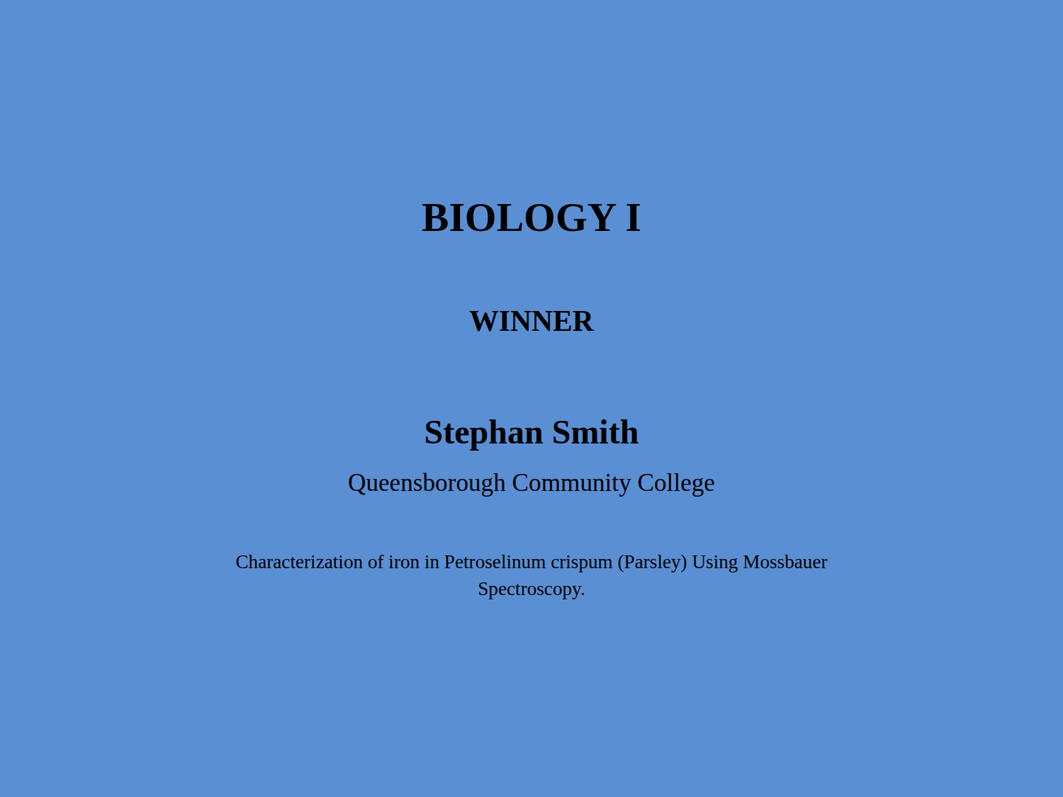BIOLOGY I
WINNER
Stephan Smith
Queensborough Community College
Characterization of iron in Petroselinum crispum (Parsley) Using Mossbauer Spectroscopy.